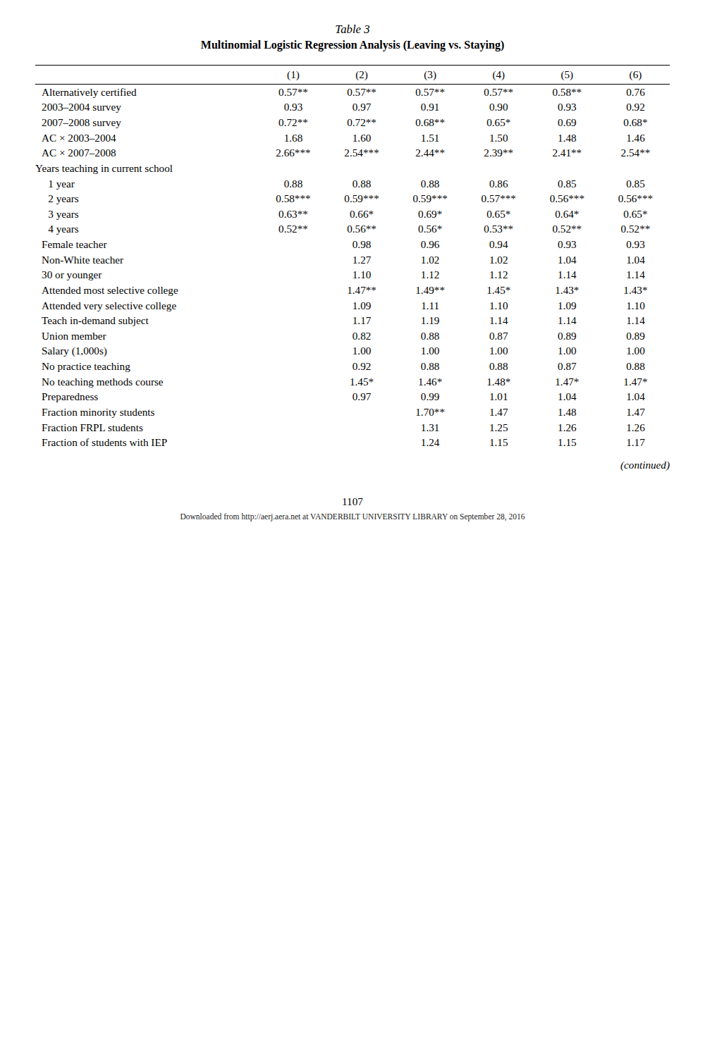Table 3 Multinomial Logistic Regression Analysis (Leaving vs. Staying)
| | (1) | (2) | (3) | (4) | (5) | (6) |
| --- | --- | --- | --- | --- | --- | --- |
| Alternatively certified | 0.57** | 0.57** | 0.57** | 0.57** | 0.58** | 0.76 |
| 2003–2004 survey | 0.93 | 0.97 | 0.91 | 0.90 | 0.93 | 0.92 |
| 2007–2008 survey | 0.72** | 0.72** | 0.68** | 0.65* | 0.69 | 0.68* |
| AC × 2003–2004 | 1.68 | 1.60 | 1.51 | 1.50 | 1.48 | 1.46 |
| AC × 2007–2008 | 2.66*** | 2.54*** | 2.44** | 2.39** | 2.41** | 2.54** |
| Years teaching in current school | | | | | | |
| 1 year | 0.88 | 0.88 | 0.88 | 0.86 | 0.85 | 0.85 |
| 2 years | 0.58*** | 0.59*** | 0.59*** | 0.57*** | 0.56*** | 0.56*** |
| 3 years | 0.63** | 0.66* | 0.69* | 0.65* | 0.64* | 0.65* |
| 4 years | 0.52** | 0.56** | 0.56* | 0.53** | 0.52** | 0.52** |
| Female teacher | | 0.98 | 0.96 | 0.94 | 0.93 | 0.93 |
| Non-White teacher | | 1.27 | 1.02 | 1.02 | 1.04 | 1.04 |
| 30 or younger | | 1.10 | 1.12 | 1.12 | 1.14 | 1.14 |
| Attended most selective college | | 1.47** | 1.49** | 1.45* | 1.43* | 1.43* |
| Attended very selective college | | 1.09 | 1.11 | 1.10 | 1.09 | 1.10 |
| Teach in-demand subject | | 1.17 | 1.19 | 1.14 | 1.14 | 1.14 |
| Union member | | 0.82 | 0.88 | 0.87 | 0.89 | 0.89 |
| Salary (1,000s) | | 1.00 | 1.00 | 1.00 | 1.00 | 1.00 |
| No practice teaching | | 0.92 | 0.88 | 0.88 | 0.87 | 0.88 |
| No teaching methods course | | 1.45* | 1.46* | 1.48* | 1.47* | 1.47* |
| Preparedness | | 0.97 | 0.99 | 1.01 | 1.04 | 1.04 |
| Fraction minority students | | | 1.70** | 1.47 | 1.48 | 1.47 |
| Fraction FRPL students | | | 1.31 | 1.25 | 1.26 | 1.26 |
| Fraction of students with IEP | | | 1.24 | 1.15 | 1.15 | 1.17 |
(continued)
1107
Downloaded from http://aerj.aera.net at VANDERBILT UNIVERSITY LIBRARY on September 28, 2016